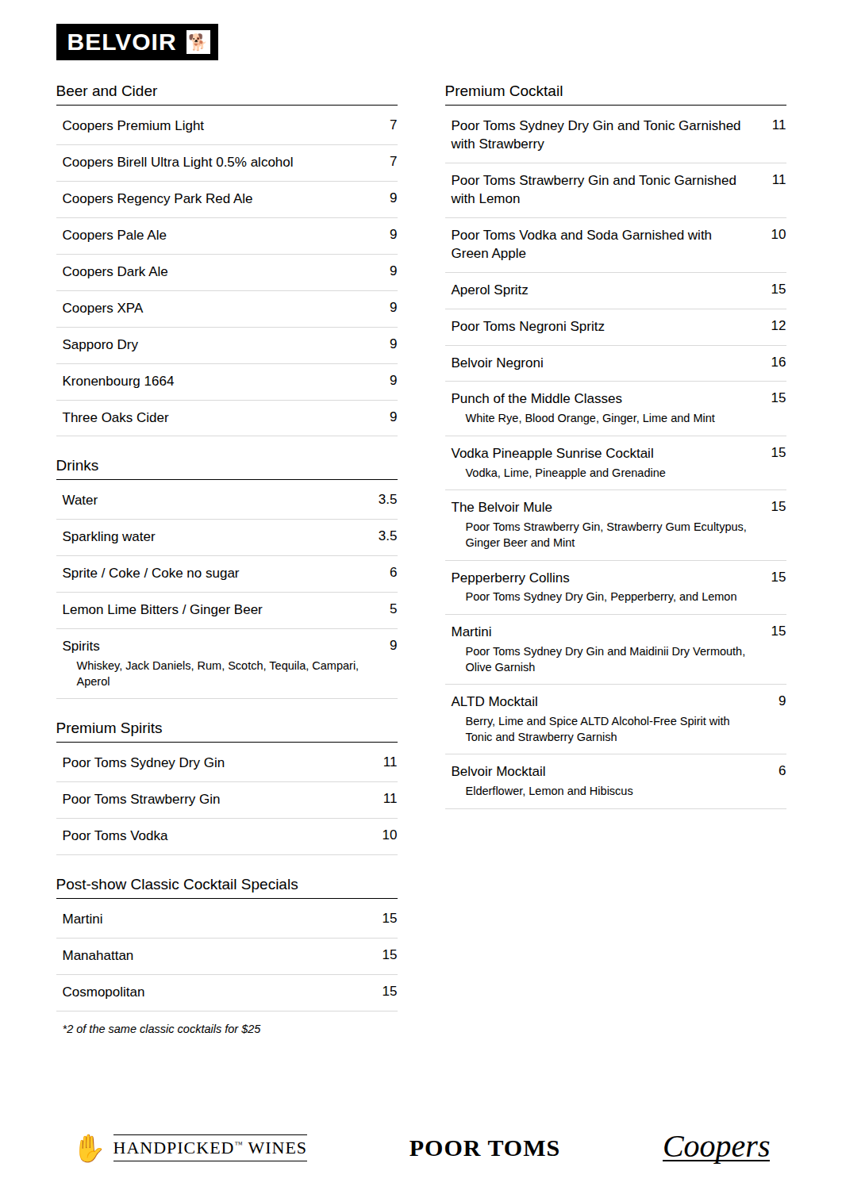BELVOIR 🐕
Beer and Cider
Coopers Premium Light 7
Coopers Birell Ultra Light 0.5% alcohol 7
Coopers Regency Park Red Ale 9
Coopers Pale Ale 9
Coopers Dark Ale 9
Coopers XPA 9
Sapporo Dry 9
Kronenbourg 16649
Three Oaks Cider 9
Drinks
Water 3.5
Sparkling water 3.5
Sprite / Coke / Coke no sugar 6
Lemon Lime Bitters / Ginger Beer 5
Spirits Whiskey, Jack Daniels, Rum, Scotch, Tequila, Campari, Aperol 9
Premium Spirits
Poor Toms Sydney Dry Gin 11
Poor Toms Strawberry Gin 11
Poor Toms Vodka 10
Post-show Classic Cocktail Specials
Martini 15
Manahattan 15
Cosmopolitan 15
*2 of the same classic cocktails for $25
Premium Cocktail
Poor Toms Sydney Dry Gin and Tonic Garnished with Strawberry 11
Poor Toms Strawberry Gin and Tonic Garnished with Lemon 11
Poor Toms Vodka and Soda Garnished with Green Apple 10
Aperol Spritz 15
Poor Toms Negroni Spritz 12
Belvoir Negroni 16
Punch of the Middle Classes White Rye, Blood Orange, Ginger, Lime and Mint 15
Vodka Pineapple Sunrise Cocktail Vodka, Lime, Pineapple and Grenadine 15
The Belvoir Mule Poor Toms Strawberry Gin, Strawberry Gum Ecultypus, Ginger Beer and Mint 15
Pepperberry Collins Poor Toms Sydney Dry Gin, Pepperberry, and Lemon 15
Martini Poor Toms Sydney Dry Gin and Maidinii Dry Vermouth, Olive Garnish 15
ALTD Mocktail Berry, Lime and Spice ALTD Alcohol-Free Spirit with Tonic and Strawberry Garnish 9
Belvoir Mocktail Elderflower, Lemon and Hibiscus 6
✋ HANDPICKED™ WINES
POOR TOMS
Coopers